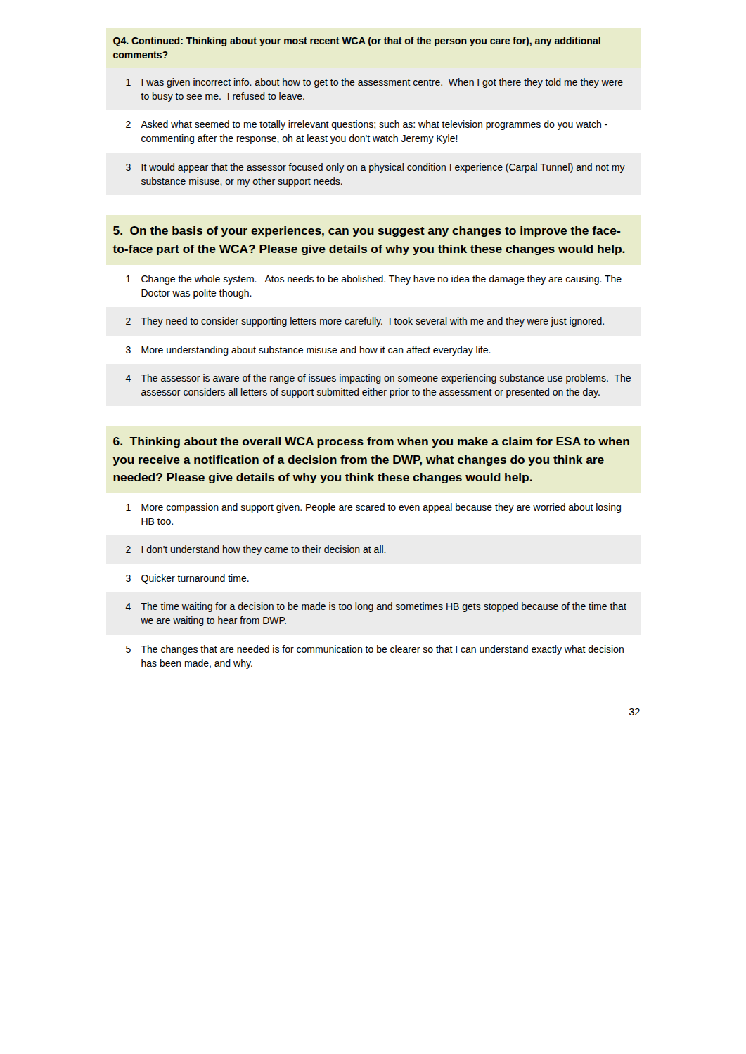Q4. Continued: Thinking about your most recent WCA (or that of the person you care for), any additional comments?
1 I was given incorrect info. about how to get to the assessment centre. When I got there they told me they were to busy to see me. I refused to leave.
2 Asked what seemed to me totally irrelevant questions; such as: what television programmes do you watch - commenting after the response, oh at least you don't watch Jeremy Kyle!
3 It would appear that the assessor focused only on a physical condition I experience (Carpal Tunnel) and not my substance misuse, or my other support needs.
5. On the basis of your experiences, can you suggest any changes to improve the face-to-face part of the WCA? Please give details of why you think these changes would help.
1 Change the whole system. Atos needs to be abolished. They have no idea the damage they are causing. The Doctor was polite though.
2 They need to consider supporting letters more carefully. I took several with me and they were just ignored.
3 More understanding about substance misuse and how it can affect everyday life.
4 The assessor is aware of the range of issues impacting on someone experiencing substance use problems. The assessor considers all letters of support submitted either prior to the assessment or presented on the day.
6. Thinking about the overall WCA process from when you make a claim for ESA to when you receive a notification of a decision from the DWP, what changes do you think are needed? Please give details of why you think these changes would help.
1 More compassion and support given. People are scared to even appeal because they are worried about losing HB too.
2 I don't understand how they came to their decision at all.
3 Quicker turnaround time.
4 The time waiting for a decision to be made is too long and sometimes HB gets stopped because of the time that we are waiting to hear from DWP.
5 The changes that are needed is for communication to be clearer so that I can understand exactly what decision has been made, and why.
32